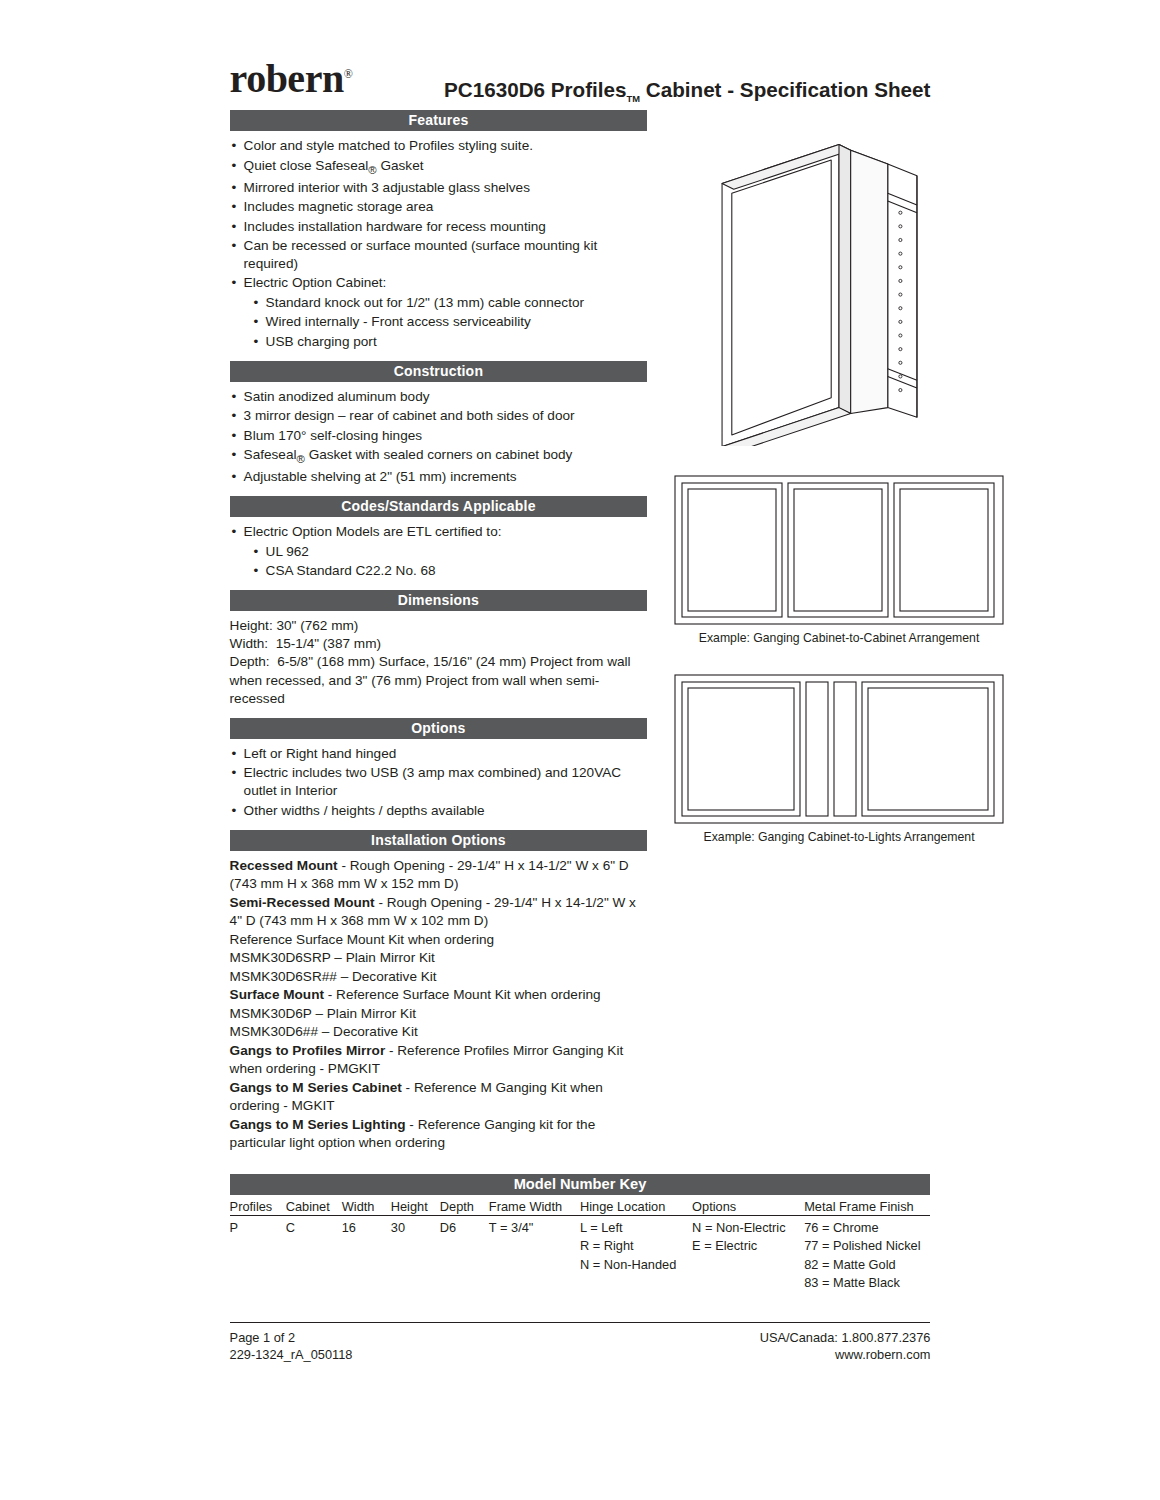robern®
PC1630D6 ProfilesTM Cabinet - Specification Sheet
Features
Color and style matched to Profiles styling suite.
Quiet close Safeseal® Gasket
Mirrored interior with 3 adjustable glass shelves
Includes magnetic storage area
Includes installation hardware for recess mounting
Can be recessed or surface mounted (surface mounting kit required)
Electric Option Cabinet:
Standard knock out for 1/2" (13 mm) cable connector
Wired internally - Front access serviceability
USB charging port
Construction
Satin anodized aluminum body
3 mirror design – rear of cabinet and both sides of door
Blum 170° self-closing hinges
Safeseal® Gasket with sealed corners on cabinet body
Adjustable shelving at 2" (51 mm) increments
Codes/Standards Applicable
Electric Option Models are ETL certified to:
UL 962
CSA Standard C22.2 No. 68
Dimensions
Height: 30" (762 mm)
Width: 15-1/4" (387 mm)
Depth: 6-5/8" (168 mm) Surface, 15/16" (24 mm) Project from wall when recessed, and 3" (76 mm) Project from wall when semi-recessed
Options
Left or Right hand hinged
Electric includes two USB (3 amp max combined) and 120VAC outlet in Interior
Other widths / heights / depths available
Installation Options
Recessed Mount - Rough Opening - 29-1/4" H x 14-1/2" W x 6" D (743 mm H x 368 mm W x 152 mm D)
Semi-Recessed Mount - Rough Opening - 29-1/4" H x 14-1/2" W x 4" D (743 mm H x 368 mm W x 102 mm D)
Reference Surface Mount Kit when ordering
MSMK30D6SRP – Plain Mirror Kit
MSMK30D6SR## – Decorative Kit
Surface Mount - Reference Surface Mount Kit when ordering
MSMK30D6P – Plain Mirror Kit
MSMK30D6## – Decorative Kit
Gangs to Profiles Mirror - Reference Profiles Mirror Ganging Kit when ordering - PMGKIT
Gangs to M Series Cabinet - Reference M Ganging Kit when ordering - MGKIT
Gangs to M Series Lighting - Reference Ganging kit for the particular light option when ordering
Example: Ganging Cabinet-to-Cabinet Arrangement
Example: Ganging Cabinet-to-Lights Arrangement
Model Number Key
| Profiles | Cabinet | Width | Height | Depth | Frame Width | Hinge Location | Options | Metal Frame Finish |
| --- | --- | --- | --- | --- | --- | --- | --- | --- |
| P | C | 16 | 30 | D6 | T = 3/4" | L = Left R = Right N = Non-Handed | N = Non-Electric E = Electric | 76 = Chrome 77 = Polished Nickel 82 = Matte Gold 83 = Matte Black |
Page 1 of 2
229-1324_rA_050118
USA/Canada: 1.800.877.2376
www.robern.com